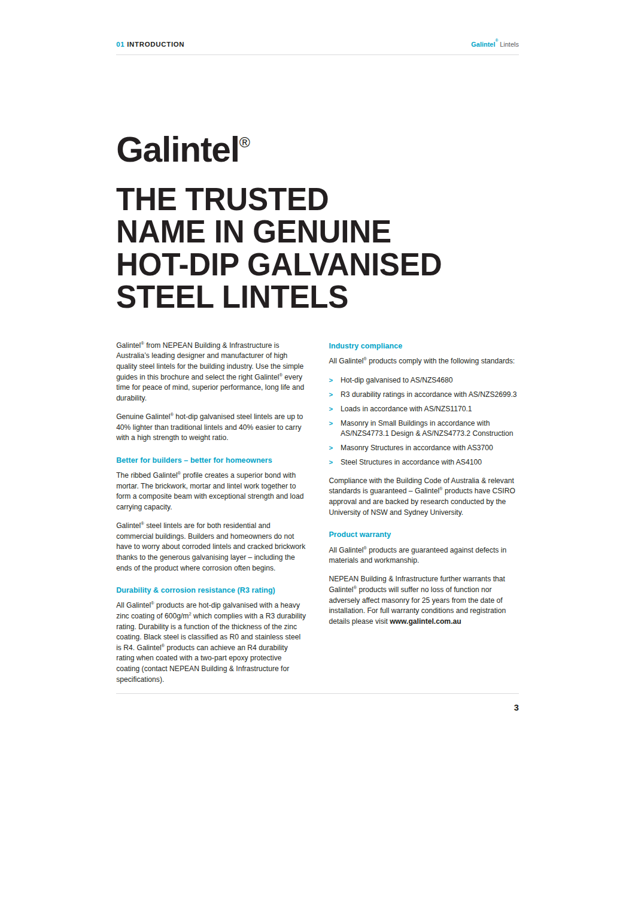01 INTRODUCTION
Galintel® Lintels
Galintel®
The trusted
name in genuine
hot-dip galvanised
steel lintels
Galintel® from NEPEAN Building & Infrastructure is Australia’s leading designer and manufacturer of high quality steel lintels for the building industry. Use the simple guides in this brochure and select the right Galintel® every time for peace of mind, superior performance, long life and durability.
Genuine Galintel® hot-dip galvanised steel lintels are up to 40% lighter than traditional lintels and 40% easier to carry with a high strength to weight ratio.
Better for builders – better for homeowners
The ribbed Galintel® profile creates a superior bond with mortar. The brickwork, mortar and lintel work together to form a composite beam with exceptional strength and load carrying capacity.
Galintel® steel lintels are for both residential and commercial buildings. Builders and homeowners do not have to worry about corroded lintels and cracked brickwork thanks to the generous galvanising layer – including the ends of the product where corrosion often begins.
Durability & corrosion resistance (R3 rating)
All Galintel® products are hot-dip galvanised with a heavy zinc coating of 600g/m2 which complies with a R3 durability rating. Durability is a function of the thickness of the zinc coating. Black steel is classified as R0 and stainless steel is R4. Galintel® products can achieve an R4 durability rating when coated with a two-part epoxy protective coating (contact NEPEAN Building & Infrastructure for specifications).
Industry compliance
All Galintel® products comply with the following standards:
Hot-dip galvanised to AS/NZS4680
R3 durability ratings in accordance with AS/NZS2699.3
Loads in accordance with AS/NZS1170.1
Masonry in Small Buildings in accordance with AS/NZS4773.1 Design & AS/NZS4773.2 Construction
Masonry Structures in accordance with AS3700
Steel Structures in accordance with AS4100
Compliance with the Building Code of Australia & relevant standards is guaranteed – Galintel® products have CSIRO approval and are backed by research conducted by the University of NSW and Sydney University.
Product warranty
All Galintel® products are guaranteed against defects in materials and workmanship.
NEPEAN Building & Infrastructure further warrants that Galintel® products will suffer no loss of function nor adversely affect masonry for 25 years from the date of installation. For full warranty conditions and registration details please visit www.galintel.com.au
3